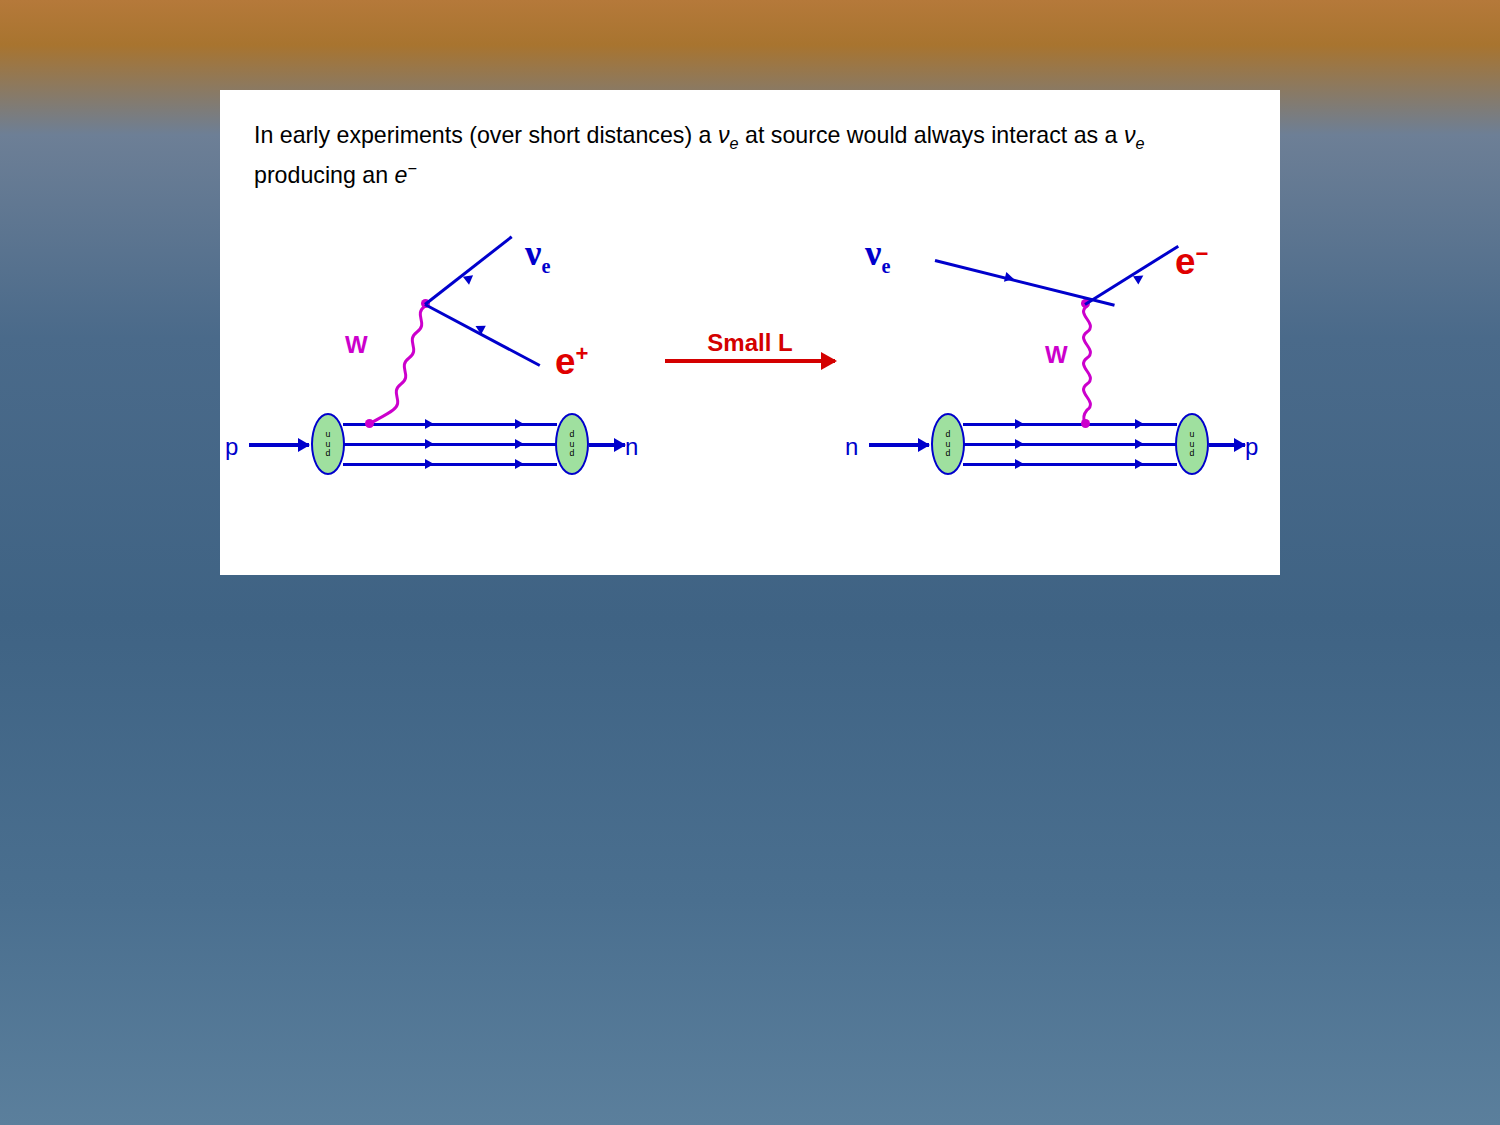In early experiments (over short distances) a νe at source would always interact as a νe producing an e−
νe e+ W p n
u
u
d
d
u
d
Small L
νe e− W n p
d
u
d
u
u
d